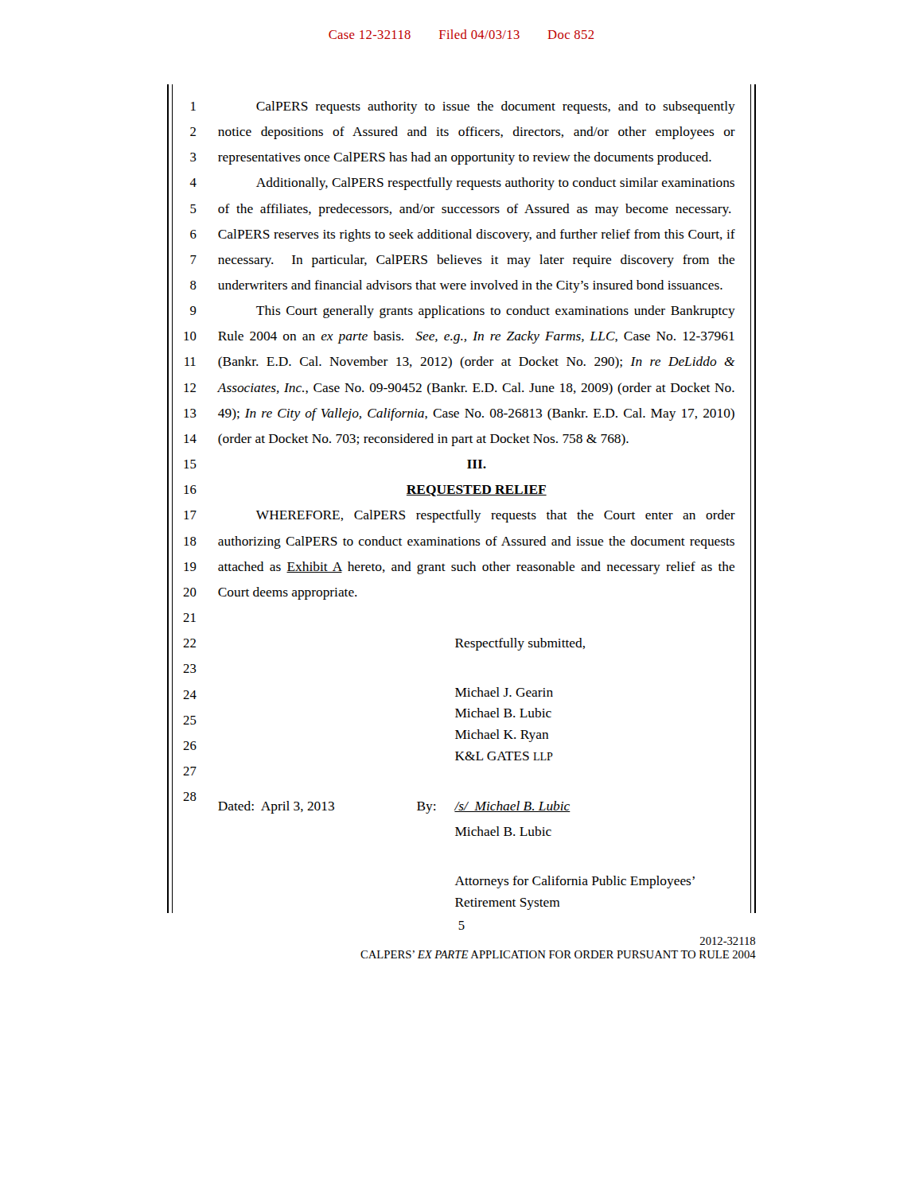Case 12-32118 Filed 04/03/13 Doc 852
1
2
3
4
5
6
7
8
9
10
11
12
13
14
15
16
17
18
19
20
21
22
23
24
25
26
27
28
CalPERS requests authority to issue the document requests, and to subsequently notice depositions of Assured and its officers, directors, and/or other employees or representatives once CalPERS has had an opportunity to review the documents produced.
Additionally, CalPERS respectfully requests authority to conduct similar examinations of the affiliates, predecessors, and/or successors of Assured as may become necessary. CalPERS reserves its rights to seek additional discovery, and further relief from this Court, if necessary. In particular, CalPERS believes it may later require discovery from the underwriters and financial advisors that were involved in the City’s insured bond issuances.
This Court generally grants applications to conduct examinations under Bankruptcy Rule 2004 on an ex parte basis. See, e.g., In re Zacky Farms, LLC, Case No. 12-37961 (Bankr. E.D. Cal. November 13, 2012) (order at Docket No. 290); In re DeLiddo & Associates, Inc., Case No. 09-90452 (Bankr. E.D. Cal. June 18, 2009) (order at Docket No. 49); In re City of Vallejo, California, Case No. 08-26813 (Bankr. E.D. Cal. May 17, 2010) (order at Docket No. 703; reconsidered in part at Docket Nos. 758 & 768).
III.
REQUESTED RELIEF
WHEREFORE, CalPERS respectfully requests that the Court enter an order authorizing CalPERS to conduct examinations of Assured and issue the document requests attached as Exhibit A hereto, and grant such other reasonable and necessary relief as the Court deems appropriate.
Respectfully submitted,
Michael J. Gearin
Michael B. Lubic
Michael K. Ryan
K&L GATES LLP
Dated: April 3, 2013
By:
/s/ Michael B. Lubic
Michael B. Lubic
Attorneys for California Public Employees’
Retirement System
5
2012-32118
CALPERS’ EX PARTE APPLICATION FOR ORDER PURSUANT TO RULE 2004